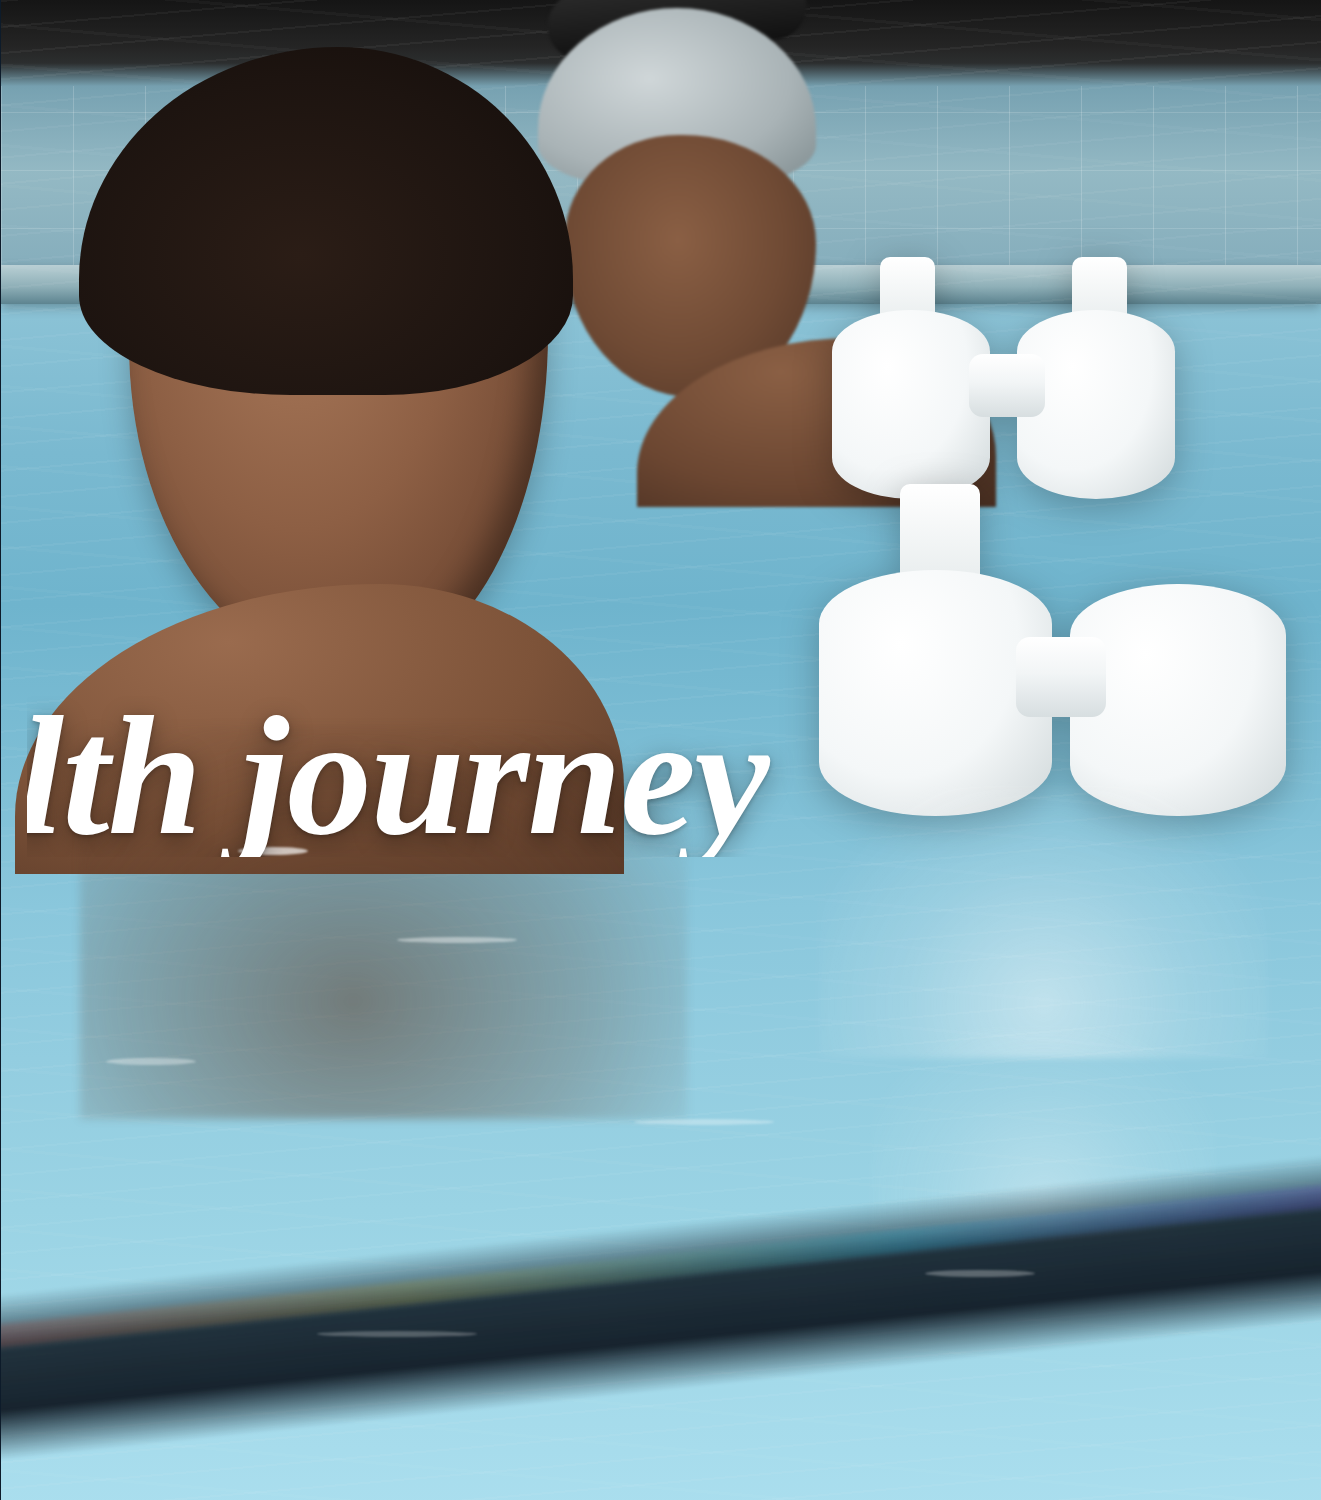lth journey